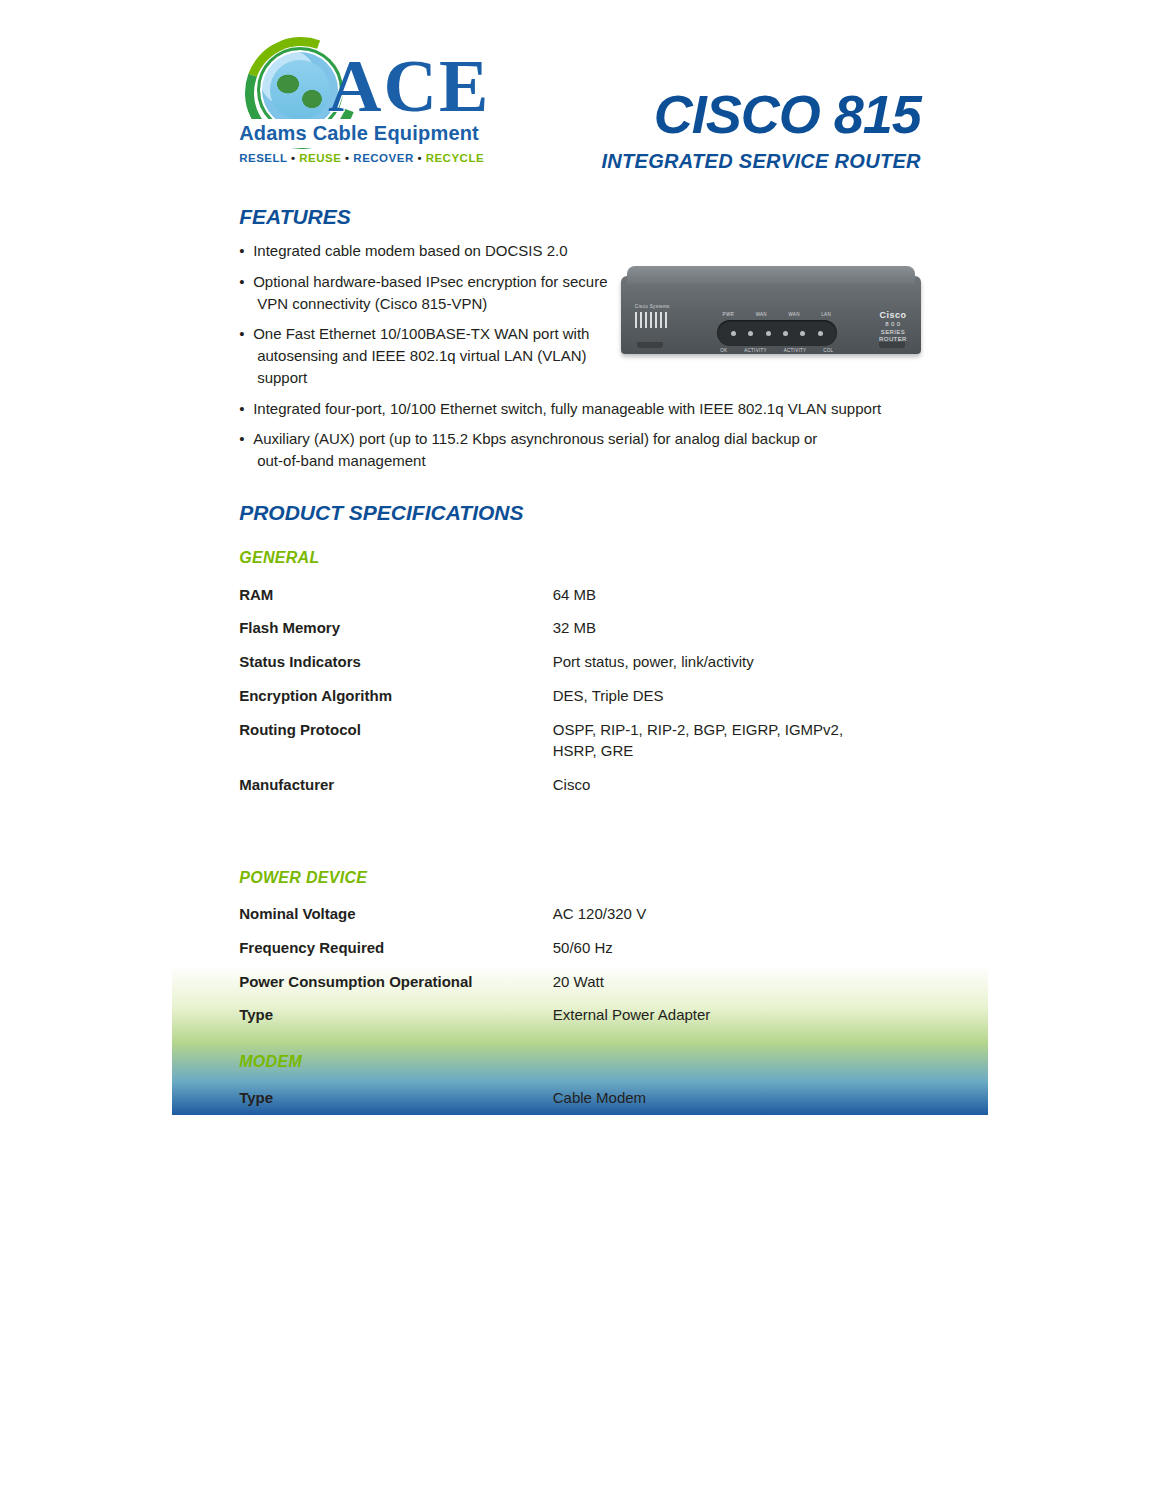ACE
Adams Cable Equipment
RESELL • REUSE • RECOVER • RECYCLE
CISCO 815
INTEGRATED SERVICE ROUTER
FEATURES
Cisco Systems
PWR WAN WAN LAN
OK ACTIVITY ACTIVITY COL
Cisco 8 0 0
SERIES
ROUTER
Integrated cable modem based on DOCSIS 2.0
Optional hardware-based IPsec encryption for secure VPN connectivity (Cisco 815-VPN)
One Fast Ethernet 10/100BASE-TX WAN port with autosensing and IEEE 802.1q virtual LAN (VLAN) support
Integrated four-port, 10/100 Ethernet switch, fully manageable with IEEE 802.1q VLAN support
Auxiliary (AUX) port (up to 115.2 Kbps asynchronous serial) for analog dial backup or out-of-band management
PRODUCT SPECIFICATIONS
GENERAL
| RAM | 64 MB |
| Flash Memory | 32 MB |
| Status Indicators | Port status, power, link/activity |
| Encryption Algorithm | DES, Triple DES |
| Routing Protocol | OSPF, RIP-1, RIP-2, BGP, EIGRP, IGMPv2, HSRP, GRE |
| Manufacturer | Cisco |
POWER DEVICE
| Nominal Voltage | AC 120/320 V |
| Frequency Required | 50/60 Hz |
| Power Consumption Operational | 20 Watt |
| Type | External Power Adapter |
MODEM
| Type | Cable Modem |